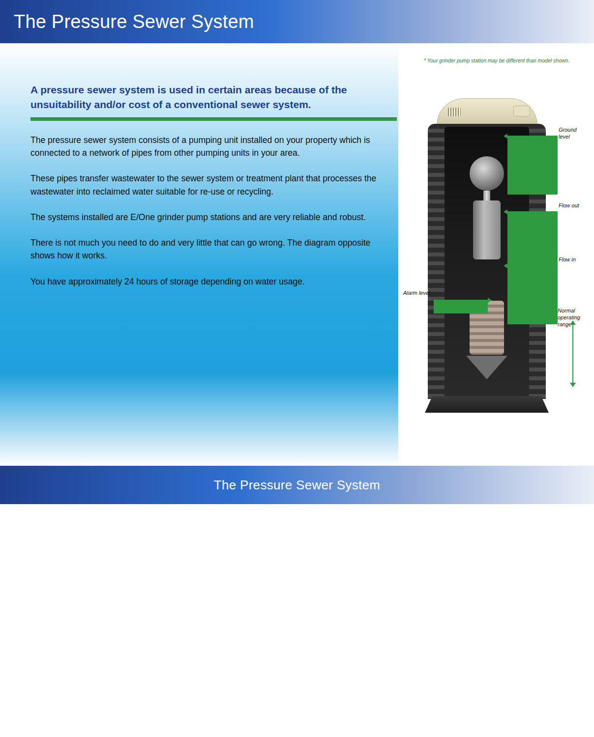The Pressure Sewer System
A pressure sewer system is used in certain areas because of the unsuitability and/or cost of a conventional sewer system.
The pressure sewer system consists of a pumping unit installed on your property which is connected to a network of pipes from other pumping units in your area.
These pipes transfer wastewater to the sewer system or treatment plant that processes the wastewater into reclaimed water suitable for re-use or recycling.
The systems installed are E/One grinder pump stations and are very reliable and robust.
There is not much you need to do and very little that can go wrong. The diagram opposite shows how it works.
You have approximately 24 hours of storage depending on water usage.
* Your grinder pump station may be different than model shown.
Ground level Flow out Flow in Alarm level Normal operating range
The Pressure Sewer System